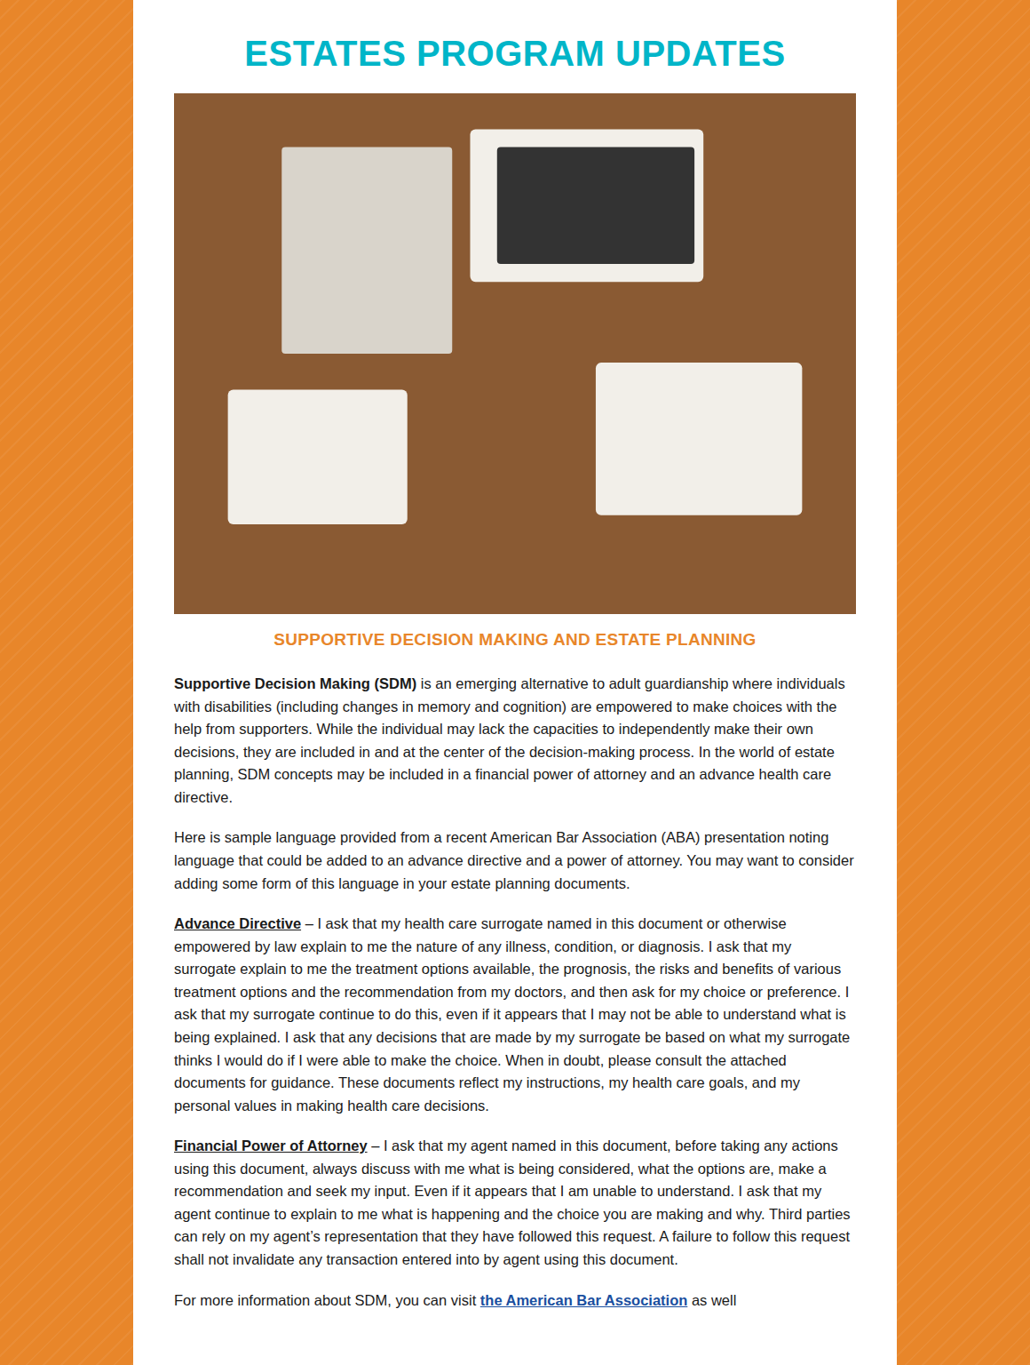ESTATES PROGRAM UPDATES
SUPPORTIVE DECISION MAKING AND ESTATE PLANNING
Supportive Decision Making (SDM) is an emerging alternative to adult guardianship where individuals with disabilities (including changes in memory and cognition) are empowered to make choices with the help from supporters. While the individual may lack the capacities to independently make their own decisions, they are included in and at the center of the decision-making process. In the world of estate planning, SDM concepts may be included in a financial power of attorney and an advance health care directive.
Here is sample language provided from a recent American Bar Association (ABA) presentation noting language that could be added to an advance directive and a power of attorney. You may want to consider adding some form of this language in your estate planning documents.
Advance Directive – I ask that my health care surrogate named in this document or otherwise empowered by law explain to me the nature of any illness, condition, or diagnosis. I ask that my surrogate explain to me the treatment options available, the prognosis, the risks and benefits of various treatment options and the recommendation from my doctors, and then ask for my choice or preference. I ask that my surrogate continue to do this, even if it appears that I may not be able to understand what is being explained. I ask that any decisions that are made by my surrogate be based on what my surrogate thinks I would do if I were able to make the choice. When in doubt, please consult the attached documents for guidance. These documents reflect my instructions, my health care goals, and my personal values in making health care decisions.
Financial Power of Attorney – I ask that my agent named in this document, before taking any actions using this document, always discuss with me what is being considered, what the options are, make a recommendation and seek my input. Even if it appears that I am unable to understand. I ask that my agent continue to explain to me what is happening and the choice you are making and why. Third parties can rely on my agent’s representation that they have followed this request. A failure to follow this request shall not invalidate any transaction entered into by agent using this document.
For more information about SDM, you can visit the American Bar Association as well